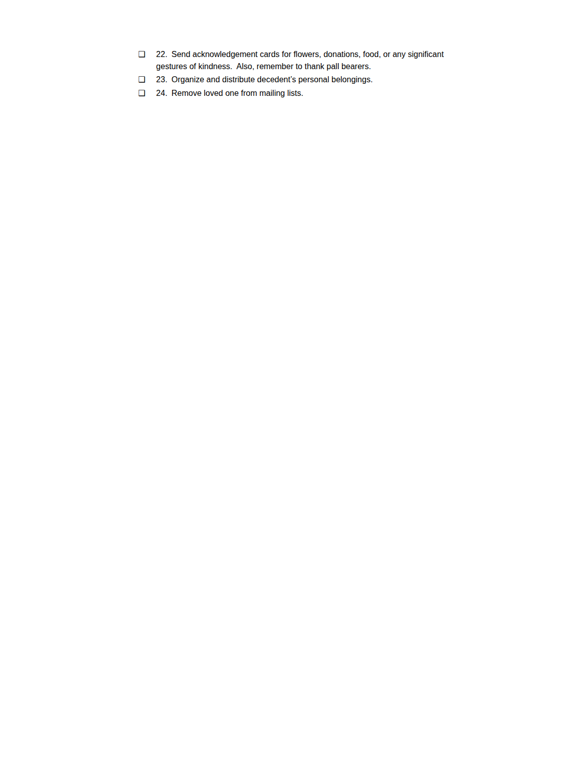22. Send acknowledgement cards for flowers, donations, food, or any significant gestures of kindness. Also, remember to thank pall bearers.
23. Organize and distribute decedent’s personal belongings.
24. Remove loved one from mailing lists.